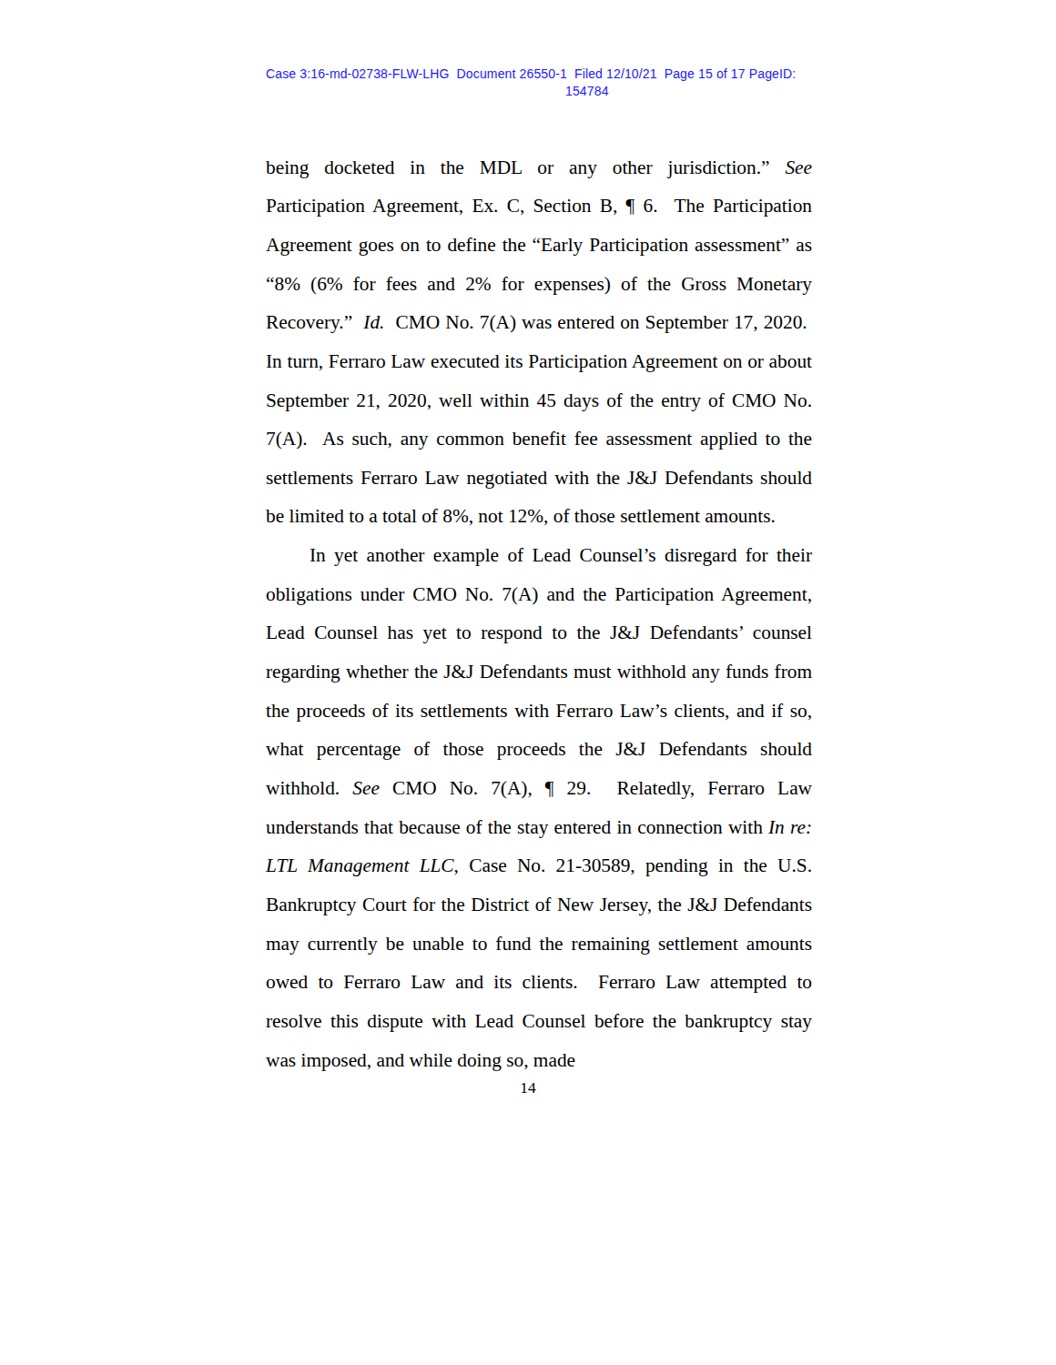Case 3:16-md-02738-FLW-LHG Document 26550-1 Filed 12/10/21 Page 15 of 17 PageID: 154784
being docketed in the MDL or any other jurisdiction.” See Participation Agreement, Ex. C, Section B, ¶ 6. The Participation Agreement goes on to define the “Early Participation assessment” as “8% (6% for fees and 2% for expenses) of the Gross Monetary Recovery.” Id. CMO No. 7(A) was entered on September 17, 2020. In turn, Ferraro Law executed its Participation Agreement on or about September 21, 2020, well within 45 days of the entry of CMO No. 7(A). As such, any common benefit fee assessment applied to the settlements Ferraro Law negotiated with the J&J Defendants should be limited to a total of 8%, not 12%, of those settlement amounts.
In yet another example of Lead Counsel’s disregard for their obligations under CMO No. 7(A) and the Participation Agreement, Lead Counsel has yet to respond to the J&J Defendants’ counsel regarding whether the J&J Defendants must withhold any funds from the proceeds of its settlements with Ferraro Law’s clients, and if so, what percentage of those proceeds the J&J Defendants should withhold. See CMO No. 7(A), ¶ 29. Relatedly, Ferraro Law understands that because of the stay entered in connection with In re: LTL Management LLC, Case No. 21-30589, pending in the U.S. Bankruptcy Court for the District of New Jersey, the J&J Defendants may currently be unable to fund the remaining settlement amounts owed to Ferraro Law and its clients. Ferraro Law attempted to resolve this dispute with Lead Counsel before the bankruptcy stay was imposed, and while doing so, made
14